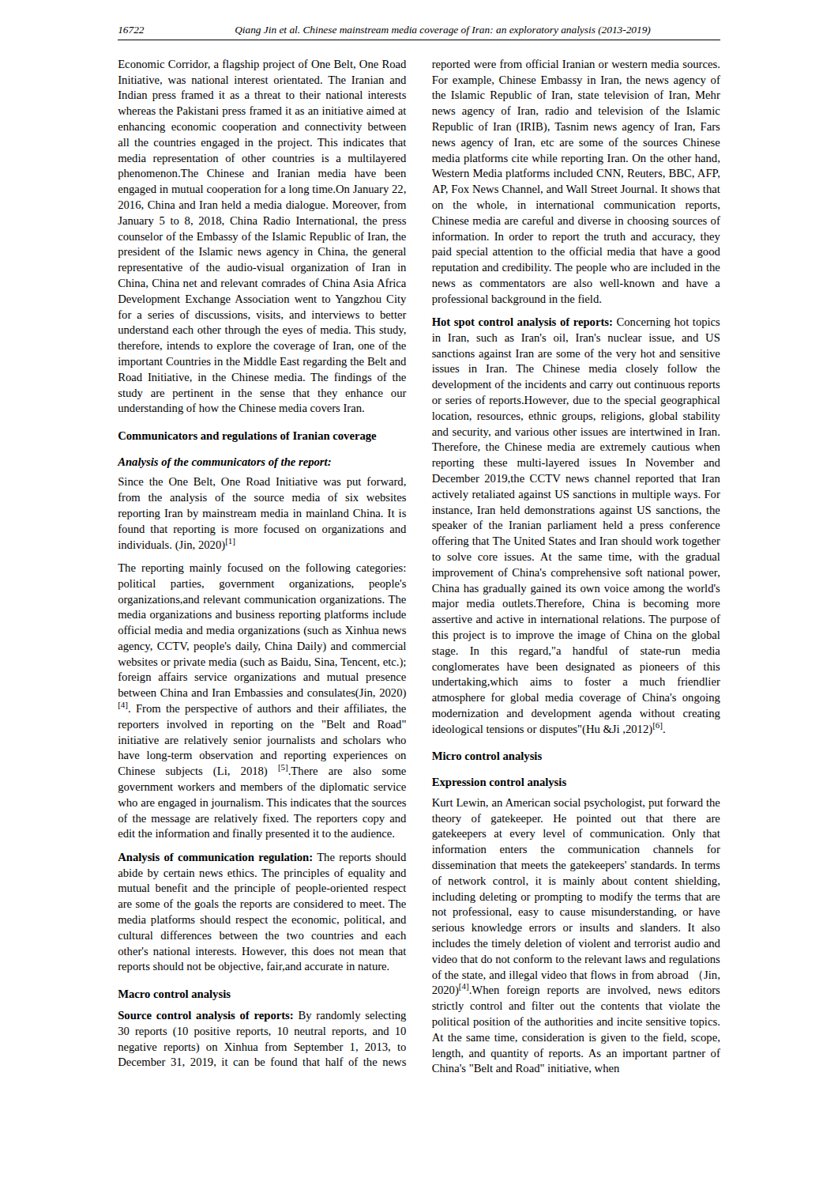16722 Qiang Jin et al. Chinese mainstream media coverage of Iran: an exploratory analysis (2013-2019)
Economic Corridor, a flagship project of One Belt, One Road Initiative, was national interest orientated. The Iranian and Indian press framed it as a threat to their national interests whereas the Pakistani press framed it as an initiative aimed at enhancing economic cooperation and connectivity between all the countries engaged in the project. This indicates that media representation of other countries is a multilayered phenomenon.The Chinese and Iranian media have been engaged in mutual cooperation for a long time.On January 22, 2016, China and Iran held a media dialogue. Moreover, from January 5 to 8, 2018, China Radio International, the press counselor of the Embassy of the Islamic Republic of Iran, the president of the Islamic news agency in China, the general representative of the audio-visual organization of Iran in China, China net and relevant comrades of China Asia Africa Development Exchange Association went to Yangzhou City for a series of discussions, visits, and interviews to better understand each other through the eyes of media. This study, therefore, intends to explore the coverage of Iran, one of the important Countries in the Middle East regarding the Belt and Road Initiative, in the Chinese media. The findings of the study are pertinent in the sense that they enhance our understanding of how the Chinese media covers Iran.
Communicators and regulations of Iranian coverage
Analysis of the communicators of the report:
Since the One Belt, One Road Initiative was put forward, from the analysis of the source media of six websites reporting Iran by mainstream media in mainland China. It is found that reporting is more focused on organizations and individuals. (Jin, 2020)[1]
The reporting mainly focused on the following categories: political parties, government organizations, people's organizations,and relevant communication organizations. The media organizations and business reporting platforms include official media and media organizations (such as Xinhua news agency, CCTV, people's daily, China Daily) and commercial websites or private media (such as Baidu, Sina, Tencent, etc.); foreign affairs service organizations and mutual presence between China and Iran Embassies and consulates(Jin, 2020)[4]. From the perspective of authors and their affiliates, the reporters involved in reporting on the "Belt and Road" initiative are relatively senior journalists and scholars who have long-term observation and reporting experiences on Chinese subjects (Li, 2018) [5].There are also some government workers and members of the diplomatic service who are engaged in journalism. This indicates that the sources of the message are relatively fixed. The reporters copy and edit the information and finally presented it to the audience.
Analysis of communication regulation: The reports should abide by certain news ethics. The principles of equality and mutual benefit and the principle of people-oriented respect are some of the goals the reports are considered to meet. The media platforms should respect the economic, political, and cultural differences between the two countries and each other's national interests. However, this does not mean that reports should not be objective, fair,and accurate in nature.
Macro control analysis
Source control analysis of reports: By randomly selecting 30 reports (10 positive reports, 10 neutral reports, and 10 negative reports) on Xinhua from September 1, 2013, to December 31, 2019, it can be found that half of the news reported were from official Iranian or western media sources. For example, Chinese Embassy in Iran, the news agency of the Islamic Republic of Iran, state television of Iran, Mehr news agency of Iran, radio and television of the Islamic Republic of Iran (IRIB), Tasnim news agency of Iran, Fars news agency of Iran, etc are some of the sources Chinese media platforms cite while reporting Iran. On the other hand, Western Media platforms included CNN, Reuters, BBC, AFP, AP, Fox News Channel, and Wall Street Journal. It shows that on the whole, in international communication reports, Chinese media are careful and diverse in choosing sources of information. In order to report the truth and accuracy, they paid special attention to the official media that have a good reputation and credibility. The people who are included in the news as commentators are also well-known and have a professional background in the field.
Hot spot control analysis of reports: Concerning hot topics in Iran, such as Iran's oil, Iran's nuclear issue, and US sanctions against Iran are some of the very hot and sensitive issues in Iran. The Chinese media closely follow the development of the incidents and carry out continuous reports or series of reports.However, due to the special geographical location, resources, ethnic groups, religions, global stability and security, and various other issues are intertwined in Iran. Therefore, the Chinese media are extremely cautious when reporting these multi-layered issues In November and December 2019,the CCTV news channel reported that Iran actively retaliated against US sanctions in multiple ways. For instance, Iran held demonstrations against US sanctions, the speaker of the Iranian parliament held a press conference offering that The United States and Iran should work together to solve core issues. At the same time, with the gradual improvement of China's comprehensive soft national power, China has gradually gained its own voice among the world's major media outlets.Therefore, China is becoming more assertive and active in international relations. The purpose of this project is to improve the image of China on the global stage. In this regard,"a handful of state-run media conglomerates have been designated as pioneers of this undertaking,which aims to foster a much friendlier atmosphere for global media coverage of China's ongoing modernization and development agenda without creating ideological tensions or disputes"(Hu &Ji ,2012)[6].
Micro control analysis
Expression control analysis
Kurt Lewin, an American social psychologist, put forward the theory of gatekeeper. He pointed out that there are gatekeepers at every level of communication. Only that information enters the communication channels for dissemination that meets the gatekeepers' standards. In terms of network control, it is mainly about content shielding, including deleting or prompting to modify the terms that are not professional, easy to cause misunderstanding, or have serious knowledge errors or insults and slanders. It also includes the timely deletion of violent and terrorist audio and video that do not conform to the relevant laws and regulations of the state, and illegal video that flows in from abroad （Jin, 2020)[4].When foreign reports are involved, news editors strictly control and filter out the contents that violate the political position of the authorities and incite sensitive topics. At the same time, consideration is given to the field, scope, length, and quantity of reports. As an important partner of China's "Belt and Road" initiative, when